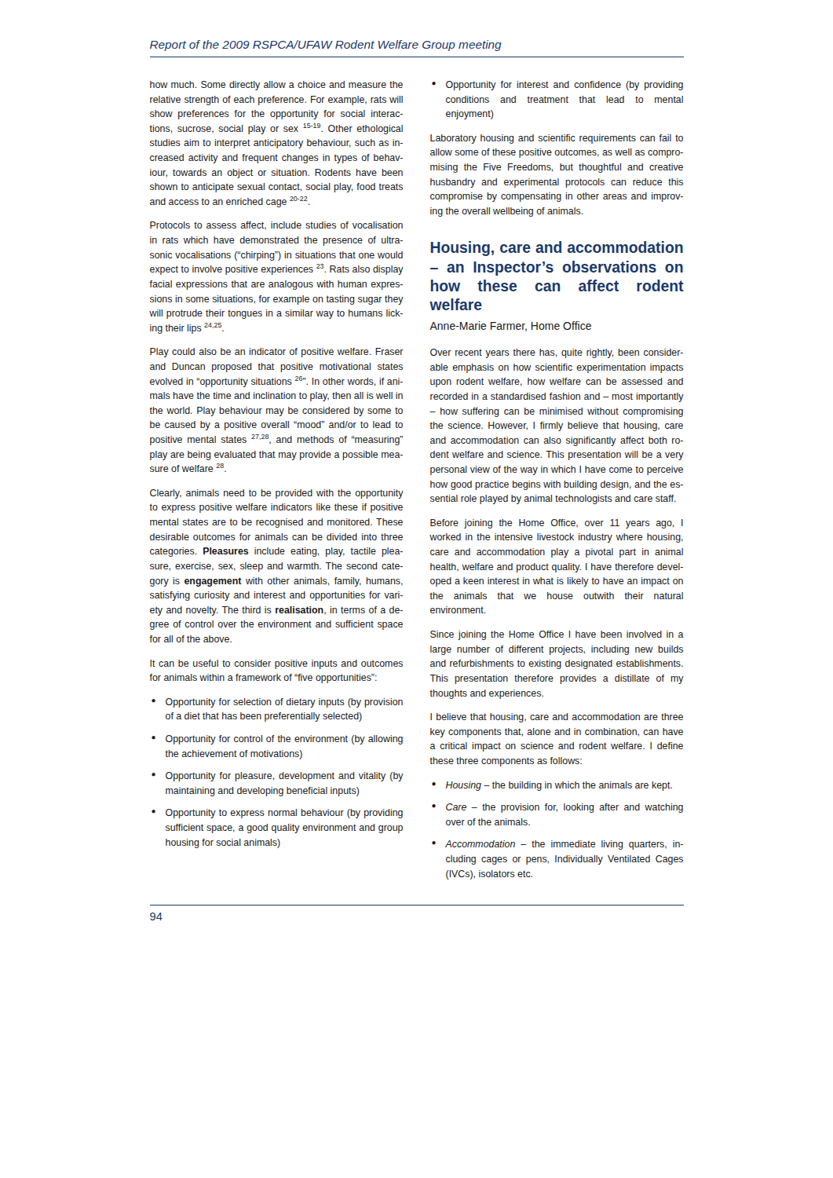Report of the 2009 RSPCA/UFAW Rodent Welfare Group meeting
how much. Some directly allow a choice and measure the relative strength of each preference. For example, rats will show preferences for the opportunity for social interactions, sucrose, social play or sex 15-19. Other ethological studies aim to interpret anticipatory behaviour, such as increased activity and frequent changes in types of behaviour, towards an object or situation. Rodents have been shown to anticipate sexual contact, social play, food treats and access to an enriched cage 20-22.
Protocols to assess affect, include studies of vocalisation in rats which have demonstrated the presence of ultrasonic vocalisations (“chirping”) in situations that one would expect to involve positive experiences 23. Rats also display facial expressions that are analogous with human expressions in some situations, for example on tasting sugar they will protrude their tongues in a similar way to humans licking their lips 24,25.
Play could also be an indicator of positive welfare. Fraser and Duncan proposed that positive motivational states evolved in “opportunity situations 26”. In other words, if animals have the time and inclination to play, then all is well in the world. Play behaviour may be considered by some to be caused by a positive overall “mood” and/or to lead to positive mental states 27,28, and methods of “measuring” play are being evaluated that may provide a possible measure of welfare 28.
Clearly, animals need to be provided with the opportunity to express positive welfare indicators like these if positive mental states are to be recognised and monitored. These desirable outcomes for animals can be divided into three categories. Pleasures include eating, play, tactile pleasure, exercise, sex, sleep and warmth. The second category is engagement with other animals, family, humans, satisfying curiosity and interest and opportunities for variety and novelty. The third is realisation, in terms of a degree of control over the environment and sufficient space for all of the above.
It can be useful to consider positive inputs and outcomes for animals within a framework of “five opportunities”:
Opportunity for selection of dietary inputs (by provision of a diet that has been preferentially selected)
Opportunity for control of the environment (by allowing the achievement of motivations)
Opportunity for pleasure, development and vitality (by maintaining and developing beneficial inputs)
Opportunity to express normal behaviour (by providing sufficient space, a good quality environment and group housing for social animals)
Opportunity for interest and confidence (by providing conditions and treatment that lead to mental enjoyment)
Laboratory housing and scientific requirements can fail to allow some of these positive outcomes, as well as compromising the Five Freedoms, but thoughtful and creative husbandry and experimental protocols can reduce this compromise by compensating in other areas and improving the overall wellbeing of animals.
Housing, care and accommodation – an Inspector’s observations on how these can affect rodent welfare
Anne-Marie Farmer, Home Office
Over recent years there has, quite rightly, been considerable emphasis on how scientific experimentation impacts upon rodent welfare, how welfare can be assessed and recorded in a standardised fashion and – most importantly – how suffering can be minimised without compromising the science. However, I firmly believe that housing, care and accommodation can also significantly affect both rodent welfare and science. This presentation will be a very personal view of the way in which I have come to perceive how good practice begins with building design, and the essential role played by animal technologists and care staff.
Before joining the Home Office, over 11 years ago, I worked in the intensive livestock industry where housing, care and accommodation play a pivotal part in animal health, welfare and product quality. I have therefore developed a keen interest in what is likely to have an impact on the animals that we house outwith their natural environment.
Since joining the Home Office I have been involved in a large number of different projects, including new builds and refurbishments to existing designated establishments. This presentation therefore provides a distillate of my thoughts and experiences.
I believe that housing, care and accommodation are three key components that, alone and in combination, can have a critical impact on science and rodent welfare. I define these three components as follows:
Housing – the building in which the animals are kept.
Care – the provision for, looking after and watching over of the animals.
Accommodation – the immediate living quarters, including cages or pens, Individually Ventilated Cages (IVCs), isolators etc.
94